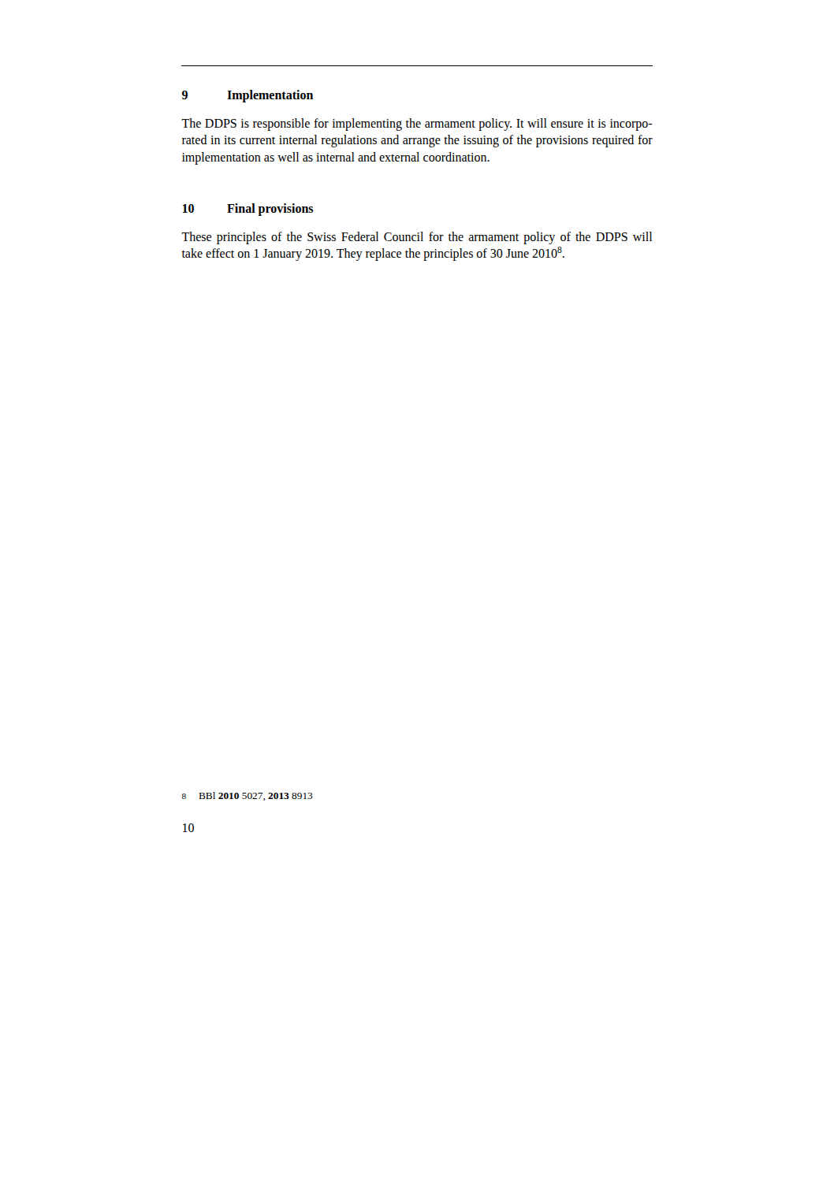9 Implementation
The DDPS is responsible for implementing the armament policy. It will ensure it is incorporated in its current internal regulations and arrange the issuing of the provisions required for implementation as well as internal and external coordination.
10 Final provisions
These principles of the Swiss Federal Council for the armament policy of the DDPS will take effect on 1 January 2019. They replace the principles of 30 June 20108.
8 BBl 2010 5027, 2013 8913
10